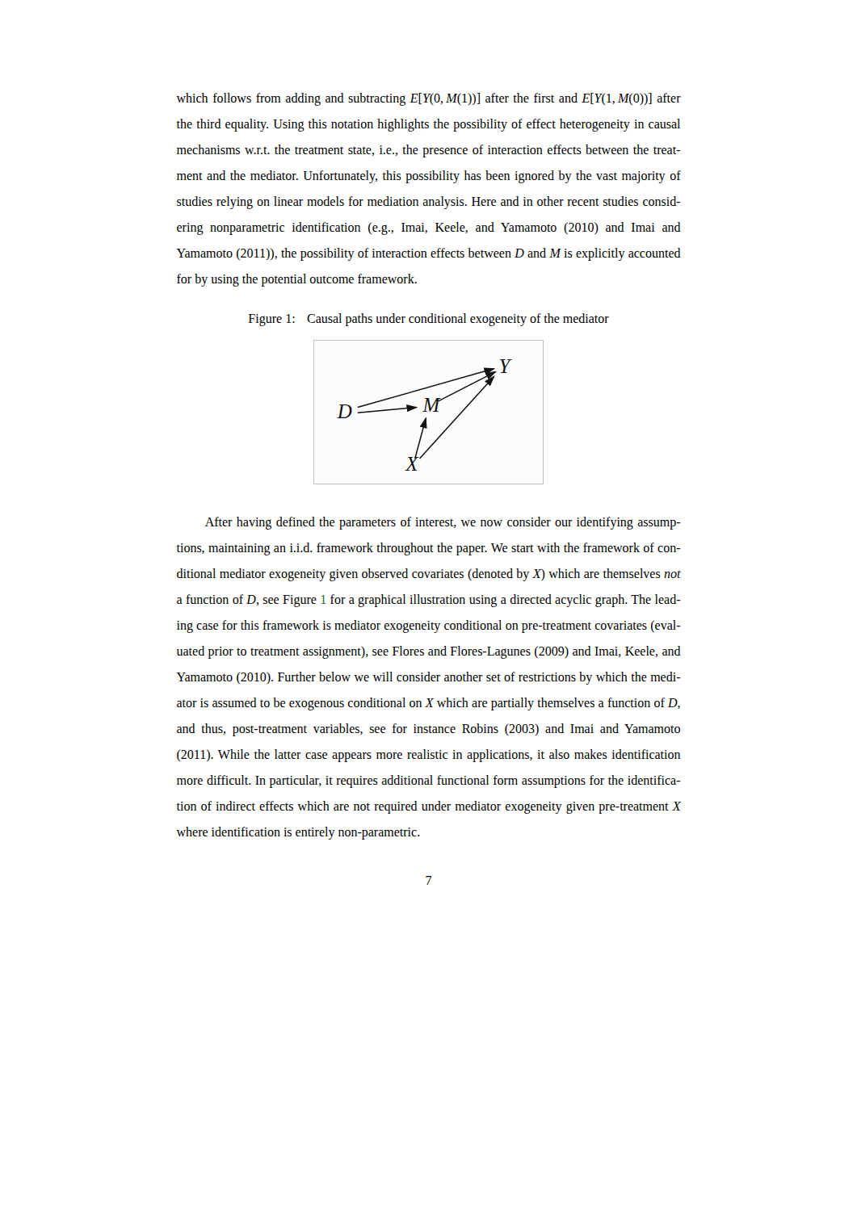which follows from adding and subtracting E[Y(0, M(1))] after the first and E[Y(1, M(0))] after the third equality. Using this notation highlights the possibility of effect heterogeneity in causal mechanisms w.r.t. the treatment state, i.e., the presence of interaction effects between the treatment and the mediator. Unfortunately, this possibility has been ignored by the vast majority of studies relying on linear models for mediation analysis. Here and in other recent studies considering nonparametric identification (e.g., Imai, Keele, and Yamamoto (2010) and Imai and Yamamoto (2011)), the possibility of interaction effects between D and M is explicitly accounted for by using the potential outcome framework.
Figure 1: Causal paths under conditional exogeneity of the mediator
D M X Y
After having defined the parameters of interest, we now consider our identifying assumptions, maintaining an i.i.d. framework throughout the paper. We start with the framework of conditional mediator exogeneity given observed covariates (denoted by X) which are themselves not a function of D, see Figure 1 for a graphical illustration using a directed acyclic graph. The leading case for this framework is mediator exogeneity conditional on pre-treatment covariates (evaluated prior to treatment assignment), see Flores and Flores-Lagunes (2009) and Imai, Keele, and Yamamoto (2010). Further below we will consider another set of restrictions by which the mediator is assumed to be exogenous conditional on X which are partially themselves a function of D, and thus, post-treatment variables, see for instance Robins (2003) and Imai and Yamamoto (2011). While the latter case appears more realistic in applications, it also makes identification more difficult. In particular, it requires additional functional form assumptions for the identification of indirect effects which are not required under mediator exogeneity given pre-treatment X where identification is entirely non-parametric.
7